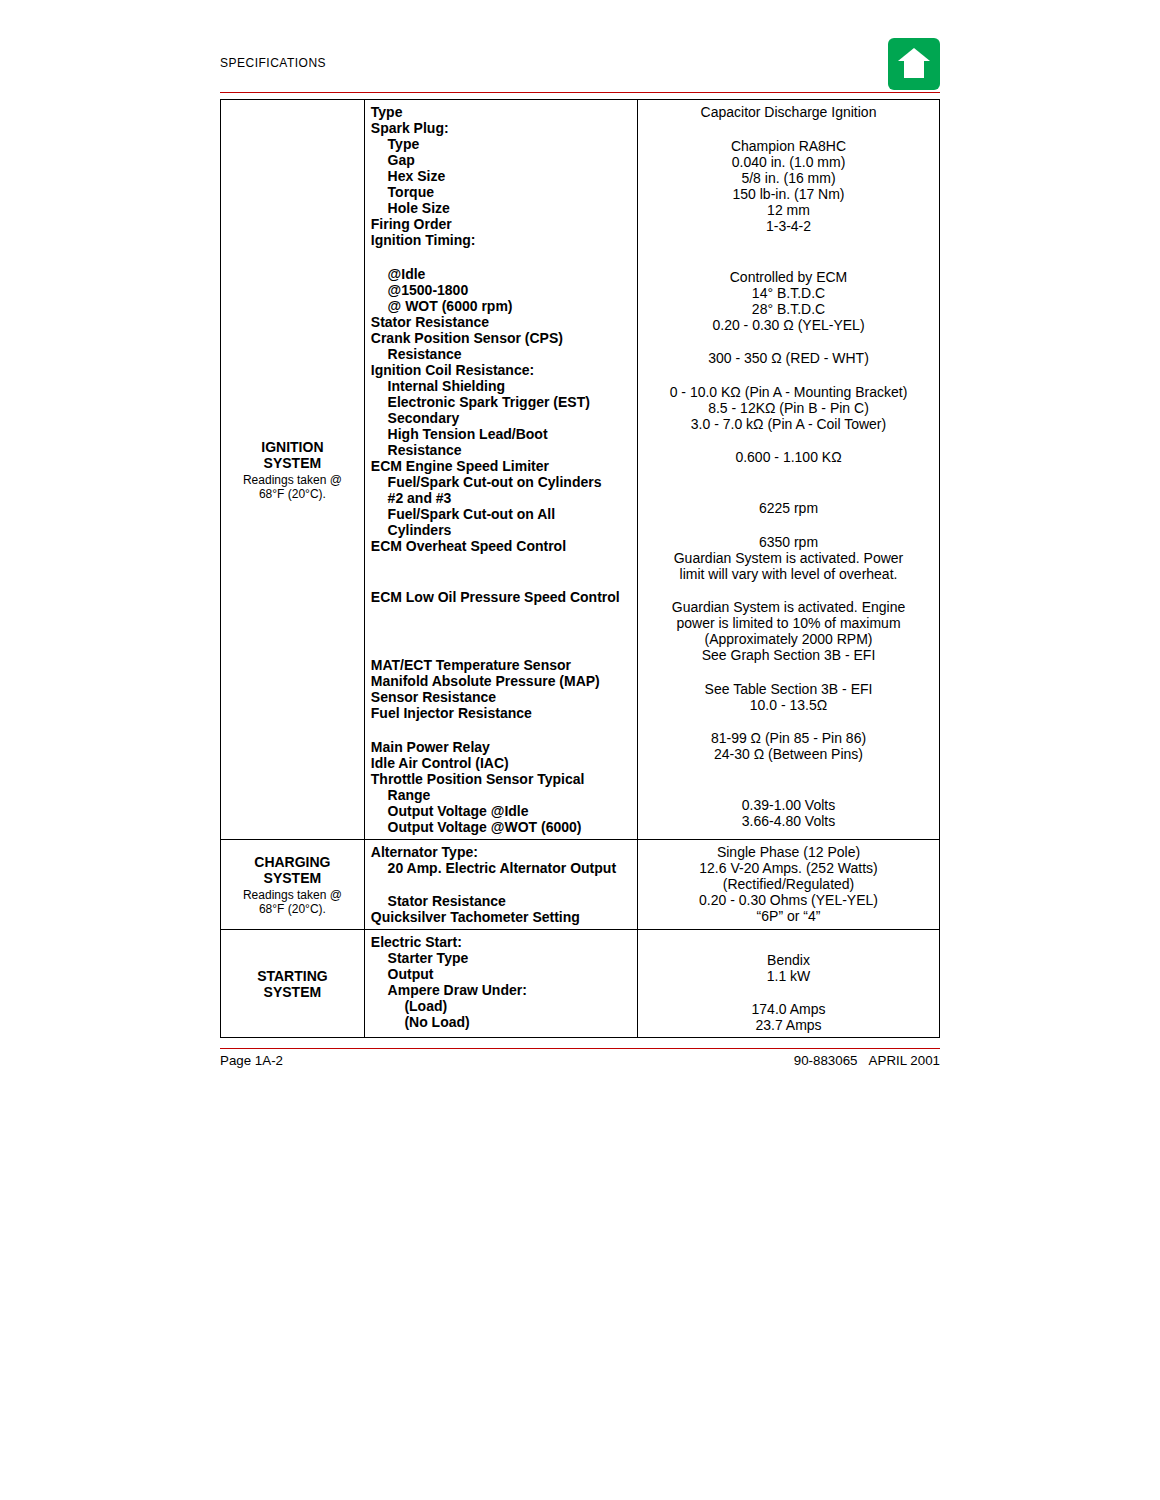SPECIFICATIONS
| IGNITION SYSTEM Readings taken @ 68°F (20°C). | Type Spark Plug: Type Gap Hex Size Torque Hole Size Firing Order Ignition Timing: @Idle @1500-1800 @ WOT (6000 rpm) Stator Resistance Crank Position Sensor (CPS) Resistance Ignition Coil Resistance: Internal Shielding Electronic Spark Trigger (EST) Secondary High Tension Lead/Boot Resistance ECM Engine Speed Limiter Fuel/Spark Cut-out on Cylinders #2 and #3 Fuel/Spark Cut-out on All Cylinders ECM Overheat Speed Control ECM Low Oil Pressure Speed Control MAT/ECT Temperature Sensor Manifold Absolute Pressure (MAP) Sensor Resistance Fuel Injector Resistance Main Power Relay Idle Air Control (IAC) Throttle Position Sensor Typical Range Output Voltage @Idle Output Voltage @WOT (6000) | Capacitor Discharge Ignition Champion RA8HC 0.040 in. (1.0 mm) 5/8 in. (16 mm) 150 lb-in. (17 Nm) 12 mm 1-3-4-2 Controlled by ECM 14° B.T.D.C 28° B.T.D.C 0.20 - 0.30 Ω (YEL-YEL) 300 - 350 Ω (RED - WHT) 0 - 10.0 KΩ (Pin A - Mounting Bracket) 8.5 - 12KΩ (Pin B - Pin C) 3.0 - 7.0 kΩ (Pin A - Coil Tower) 0.600 - 1.100 KΩ 6225 rpm 6350 rpm Guardian System is activated. Power limit will vary with level of overheat. Guardian System is activated. Engine power is limited to 10% of maximum (Approximately 2000 RPM) See Graph Section 3B - EFI See Table Section 3B - EFI 10.0 - 13.5Ω 81-99 Ω (Pin 85 - Pin 86) 24-30 Ω (Between Pins) 0.39-1.00 Volts 3.66-4.80 Volts |
| CHARGING SYSTEM Readings taken @ 68°F (20°C). | Alternator Type: 20 Amp. Electric Alternator Output Stator Resistance Quicksilver Tachometer Setting | Single Phase (12 Pole) 12.6 V-20 Amps. (252 Watts) (Rectified/Regulated) 0.20 - 0.30 Ohms (YEL-YEL) “6P” or “4” |
| STARTING SYSTEM | Electric Start: Starter Type Output Ampere Draw Under: (Load) (No Load) | Bendix 1.1 kW 174.0 Amps 23.7 Amps |
Page 1A-2 90-883065 APRIL 2001